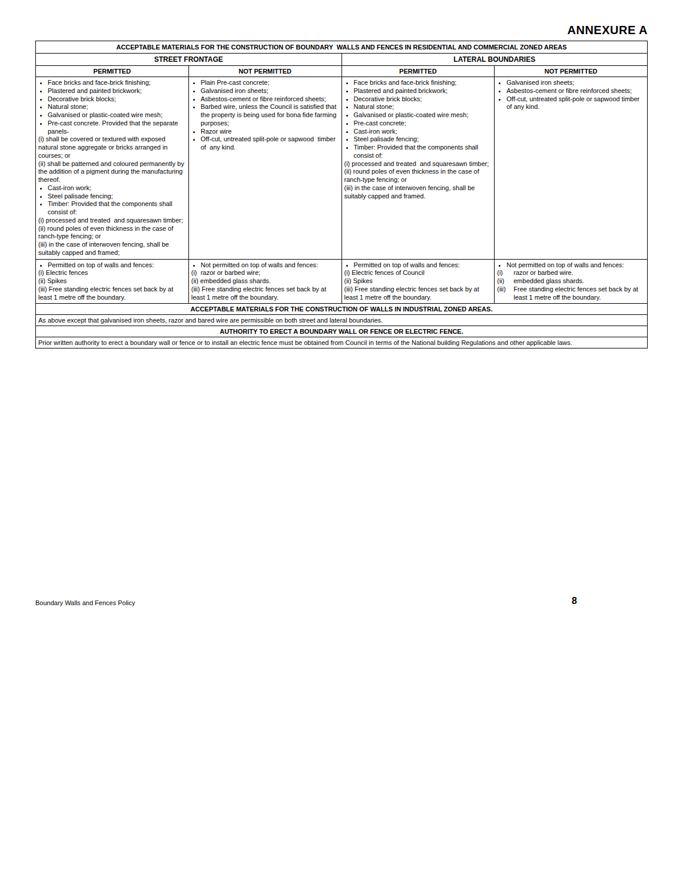ANNEXURE A
| ACCEPTABLE MATERIALS FOR THE CONSTRUCTION OF BOUNDARY WALLS AND FENCES IN RESIDENTIAL AND COMMERCIAL ZONED AREAS |
| STREET FRONTAGE | LATERAL BOUNDARIES |
| PERMITTED | NOT PERMITTED | PERMITTED | NOT PERMITTED |
| Face bricks and face-brick finishing; Plastered and painted brickwork; Decorative brick blocks; Natural stone; Galvanised or plastic-coated wire mesh; Pre-cast concrete. Provided that the separate panels- (i) shall be covered or textured with exposed natural stone aggregate or bricks arranged in courses; or (ii) shall be patterned and coloured permanently by the addition of a pigment during the manufacturing thereof. Cast-iron work; Steel palisade fencing; Timber: Provided that the components shall consist of: (i) processed and treated and squaresawn timber; (ii) round poles of even thickness in the case of ranch-type fencing; or (iii) in the case of interwoven fencing, shall be suitably capped and framed; | Plain Pre-cast concrete; Galvanised iron sheets; Asbestos-cement or fibre reinforced sheets; Barbed wire, unless the Council is satisfied that the property is being used for bona fide farming purposes; Razor wire Off-cut, untreated split-pole or sapwood timber of any kind. | Face bricks and face-brick finishing; Plastered and painted brickwork; Decorative brick blocks; Natural stone; Galvanised or plastic-coated wire mesh; Pre-cast concrete; Cast-iron work; Steel palisade fencing; Timber: Provided that the components shall consist of: (i) processed and treated and squaresawn timber; (ii) round poles of even thickness in the case of ranch-type fencing; or (iii) in the case of interwoven fencing, shall be suitably capped and framed. | Galvanised iron sheets; Asbestos-cement or fibre reinforced sheets; Off-cut, untreated split-pole or sapwood timber of any kind. |
| Permitted on top of walls and fences: (i) Electric fences (ii) Spikes (iii) Free standing electric fences set back by at least 1 metre off the boundary. | Not permitted on top of walls and fences: (i) razor or barbed wire; (ii) embedded glass shards. (iii) Free standing electric fences set back by at least 1 metre off the boundary. | Permitted on top of walls and fences: (i) Electric fences of Council (ii) Spikes (iii) Free standing electric fences set back by at least 1 metre off the boundary. | Not permitted on top of walls and fences: / (i) / razor or barbed wire. / / (ii) / embedded glass shards. / / (iii) / Free standing electric fences set back by at least 1 metre off the boundary. / |
| ACCEPTABLE MATERIALS FOR THE CONSTRUCTION OF WALLS IN INDUSTRIAL ZONED AREAS. |
| As above except that galvanised iron sheets, razor and bared wire are permissible on both street and lateral boundaries. |
| AUTHORITY TO ERECT A BOUNDARY WALL OR FENCE OR ELECTRIC FENCE. |
| Prior written authority to erect a boundary wall or fence or to install an electric fence must be obtained from Council in terms of the National building Regulations and other applicable laws. |
Boundary Walls and Fences Policy
8